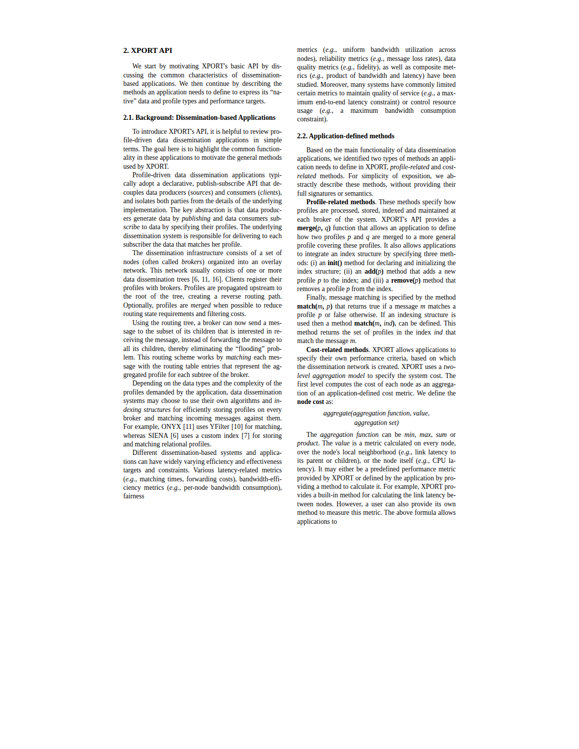2. XPORT API
We start by motivating XPORT's basic API by discussing the common characteristics of dissemination-based applications. We then continue by describing the methods an application needs to define to express its “native” data and profile types and performance targets.
2.1. Background: Dissemination-based Applications
To introduce XPORT's API, it is helpful to review profile-driven data dissemination applications in simple terms. The goal here is to highlight the common functionality in these applications to motivate the general methods used by XPORT.
Profile-driven data dissemination applications typically adopt a declarative, publish-subscribe API that decouples data producers (sources) and consumers (clients), and isolates both parties from the details of the underlying implementation. The key abstraction is that data producers generate data by publishing and data consumers subscribe to data by specifying their profiles. The underlying dissemination system is responsible for delivering to each subscriber the data that matches her profile.
The dissemination infrastructure consists of a set of nodes (often called brokers) organized into an overlay network. This network usually consists of one or more data dissemination trees [6, 11, 16]. Clients register their profiles with brokers. Profiles are propagated upstream to the root of the tree, creating a reverse routing path. Optionally, profiles are merged when possible to reduce routing state requirements and filtering costs.
Using the routing tree, a broker can now send a message to the subset of its children that is interested in receiving the message, instead of forwarding the message to all its children, thereby eliminating the “flooding” problem. This routing scheme works by matching each message with the routing table entries that represent the aggregated profile for each subtree of the broker.
Depending on the data types and the complexity of the profiles demanded by the application, data dissemination systems may choose to use their own algorithms and indexing structures for efficiently storing profiles on every broker and matching incoming messages against them. For example, ONYX [11] uses YFilter [10] for matching, whereas SIENA [6] uses a custom index [7] for storing and matching relational profiles.
Different dissemination-based systems and applications can have widely varying efficiency and effectiveness targets and constraints. Various latency-related metrics (e.g., matching times, forwarding costs), bandwidth-efficiency metrics (e.g., per-node bandwidth consumption), fairness
metrics (e.g., uniform bandwidth utilization across nodes), reliability metrics (e.g., message loss rates), data quality metrics (e.g., fidelity), as well as composite metrics (e.g., product of bandwidth and latency) have been studied. Moreover, many systems have commonly limited certain metrics to maintain quality of service (e.g., a maximum end-to-end latency constraint) or control resource usage (e.g., a maximum bandwidth consumption constraint).
2.2. Application-defined methods
Based on the main functionality of data dissemination applications, we identified two types of methods an application needs to define in XPORT, profile-related and cost-related methods. For simplicity of exposition, we abstractly describe these methods, without providing their full signatures or semantics.
Profile-related methods. These methods specify how profiles are processed, stored, indexed and maintained at each broker of the system. XPORT's API provides a merge(p, q) function that allows an application to define how two profiles p and q are merged to a more general profile covering these profiles. It also allows applications to integrate an index structure by specifying three methods: (i) an init() method for declaring and initializing the index structure; (ii) an add(p) method that adds a new profile p to the index; and (iii) a remove(p) method that removes a profile p from the index.
Finally, message matching is specified by the method match(m, p) that returns true if a message m matches a profile p or false otherwise. If an indexing structure is used then a method match(m, ind), can be defined. This method returns the set of profiles in the index ind that match the message m.
Cost-related methods. XPORT allows applications to specify their own performance criteria, based on which the dissemination network is created. XPORT uses a two-level aggregation model to specify the system cost. The first level computes the cost of each node as an aggregation of an application-defined cost metric. We define the node cost as:
aggregate(aggregation function, value, aggregation set)
The aggregation function can be min, max, sum or product. The value is a metric calculated on every node, over the node's local neighborhood (e.g., link latency to its parent or children), or the node itself (e.g., CPU latency). It may either be a predefined performance metric provided by XPORT or defined by the application by providing a method to calculate it. For example, XPORT provides a built-in method for calculating the link latency between nodes. However, a user can also provide its own method to measure this metric. The above formula allows applications to